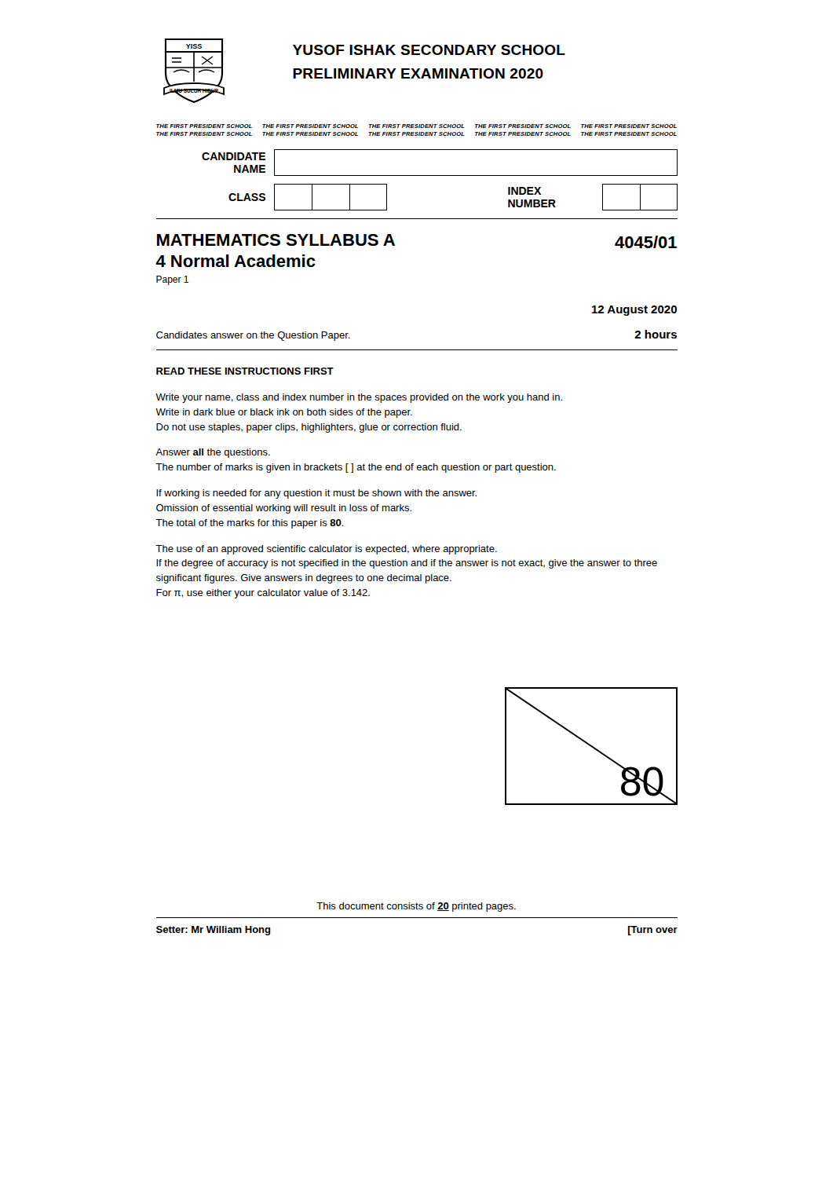YISS ILMU SULUH HIDUP
YUSOF ISHAK SECONDARY SCHOOL
PRELIMINARY EXAMINATION 2020
THE FIRST PRESIDENT SCHOOL
THE FIRST PRESIDENT SCHOOL
THE FIRST PRESIDENT SCHOOL
THE FIRST PRESIDENT SCHOOL
THE FIRST PRESIDENT SCHOOL
THE FIRST PRESIDENT SCHOOL
THE FIRST PRESIDENT SCHOOL
THE FIRST PRESIDENT SCHOOL
THE FIRST PRESIDENT SCHOOL
THE FIRST PRESIDENT SCHOOL
CANDIDATE
NAME
CLASS
INDEX
NUMBER
4045/01
MATHEMATICS SYLLABUS A
4 Normal Academic
Paper 1
12 August 2020
Candidates answer on the Question Paper.
2 hours
READ THESE INSTRUCTIONS FIRST
Write your name, class and index number in the spaces provided on the work you hand in.
Write in dark blue or black ink on both sides of the paper.
Do not use staples, paper clips, highlighters, glue or correction fluid.
Answer all the questions.
The number of marks is given in brackets [ ] at the end of each question or part question.
If working is needed for any question it must be shown with the answer.
Omission of essential working will result in loss of marks.
The total of the marks for this paper is 80.
The use of an approved scientific calculator is expected, where appropriate.
If the degree of accuracy is not specified in the question and if the answer is not exact, give the answer to three significant figures. Give answers in degrees to one decimal place.
For π, use either your calculator value of 3.142.
80
This document consists of 20 printed pages.
Setter: Mr William Hong
[Turn over